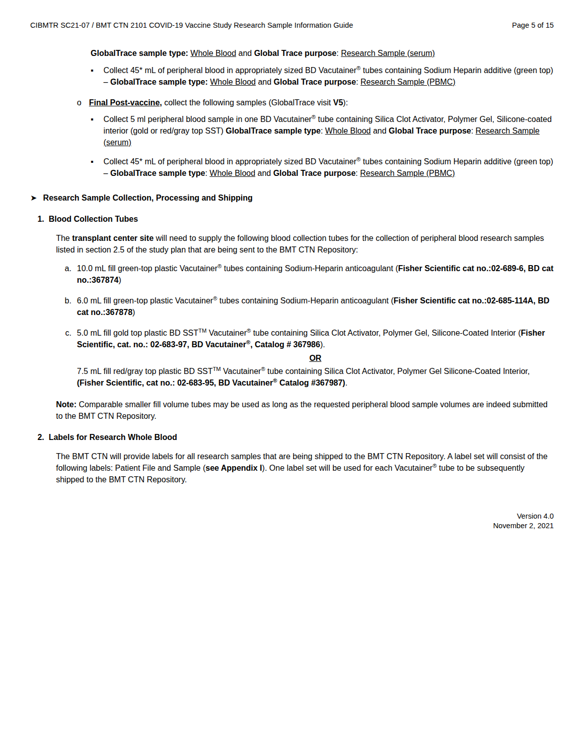CIBMTR SC21-07 / BMT CTN 2101 COVID-19 Vaccine Study Research Sample Information Guide
Page 5 of 15
GlobalTrace sample type: Whole Blood and Global Trace purpose: Research Sample (serum)
Collect 45* mL of peripheral blood in appropriately sized BD Vacutainer® tubes containing Sodium Heparin additive (green top) – GlobalTrace sample type: Whole Blood and Global Trace purpose: Research Sample (PBMC)
Final Post-vaccine, collect the following samples (GlobalTrace visit V5):
Collect 5 ml peripheral blood sample in one BD Vacutainer® tube containing Silica Clot Activator, Polymer Gel, Silicone-coated interior (gold or red/gray top SST) GlobalTrace sample type: Whole Blood and Global Trace purpose: Research Sample (serum)
Collect 45* mL of peripheral blood in appropriately sized BD Vacutainer® tubes containing Sodium Heparin additive (green top) – GlobalTrace sample type: Whole Blood and Global Trace purpose: Research Sample (PBMC)
Research Sample Collection, Processing and Shipping
1. Blood Collection Tubes
The transplant center site will need to supply the following blood collection tubes for the collection of peripheral blood research samples listed in section 2.5 of the study plan that are being sent to the BMT CTN Repository:
10.0 mL fill green-top plastic Vacutainer® tubes containing Sodium-Heparin anticoagulant (Fisher Scientific cat no.:02-689-6, BD cat no.:367874)
6.0 mL fill green-top plastic Vacutainer® tubes containing Sodium-Heparin anticoagulant (Fisher Scientific cat no.:02-685-114A, BD cat no.:367878)
5.0 mL fill gold top plastic BD SSTTM Vacutainer® tube containing Silica Clot Activator, Polymer Gel, Silicone-Coated Interior (Fisher Scientific, cat. no.: 02-683-97, BD Vacutainer®, Catalog # 367986).
OR
7.5 mL fill red/gray top plastic BD SSTTM Vacutainer® tube containing Silica Clot Activator, Polymer Gel Silicone-Coated Interior, (Fisher Scientific, cat no.: 02-683-95, BD Vacutainer® Catalog #367987).
Note: Comparable smaller fill volume tubes may be used as long as the requested peripheral blood sample volumes are indeed submitted to the BMT CTN Repository.
2. Labels for Research Whole Blood
The BMT CTN will provide labels for all research samples that are being shipped to the BMT CTN Repository. A label set will consist of the following labels: Patient File and Sample (see Appendix I). One label set will be used for each Vacutainer® tube to be subsequently shipped to the BMT CTN Repository.
Version 4.0
November 2, 2021